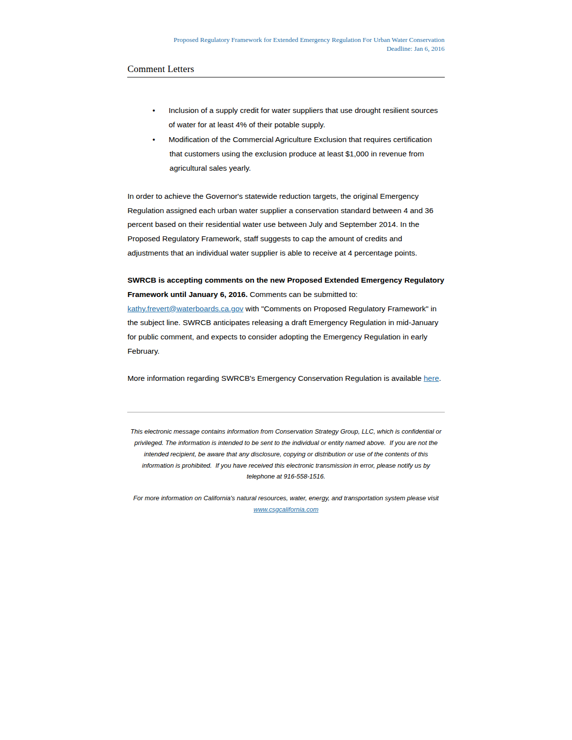Proposed Regulatory Framework for Extended Emergency Regulation For Urban Water Conservation
Deadline: Jan 6, 2016
Comment Letters
Inclusion of a supply credit for water suppliers that use drought resilient sources of water for at least 4% of their potable supply.
Modification of the Commercial Agriculture Exclusion that requires certification that customers using the exclusion produce at least $1,000 in revenue from agricultural sales yearly.
In order to achieve the Governor's statewide reduction targets, the original Emergency Regulation assigned each urban water supplier a conservation standard between 4 and 36 percent based on their residential water use between July and September 2014. In the Proposed Regulatory Framework, staff suggests to cap the amount of credits and adjustments that an individual water supplier is able to receive at 4 percentage points.
SWRCB is accepting comments on the new Proposed Extended Emergency Regulatory Framework until January 6, 2016. Comments can be submitted to: kathy.frevert@waterboards.ca.gov with "Comments on Proposed Regulatory Framework" in the subject line. SWRCB anticipates releasing a draft Emergency Regulation in mid-January for public comment, and expects to consider adopting the Emergency Regulation in early February.
More information regarding SWRCB's Emergency Conservation Regulation is available here.
This electronic message contains information from Conservation Strategy Group, LLC, which is confidential or privileged. The information is intended to be sent to the individual or entity named above. If you are not the intended recipient, be aware that any disclosure, copying or distribution or use of the contents of this information is prohibited. If you have received this electronic transmission in error, please notify us by telephone at 916-558-1516.
For more information on California's natural resources, water, energy, and transportation system please visit www.csgcalifornia.com